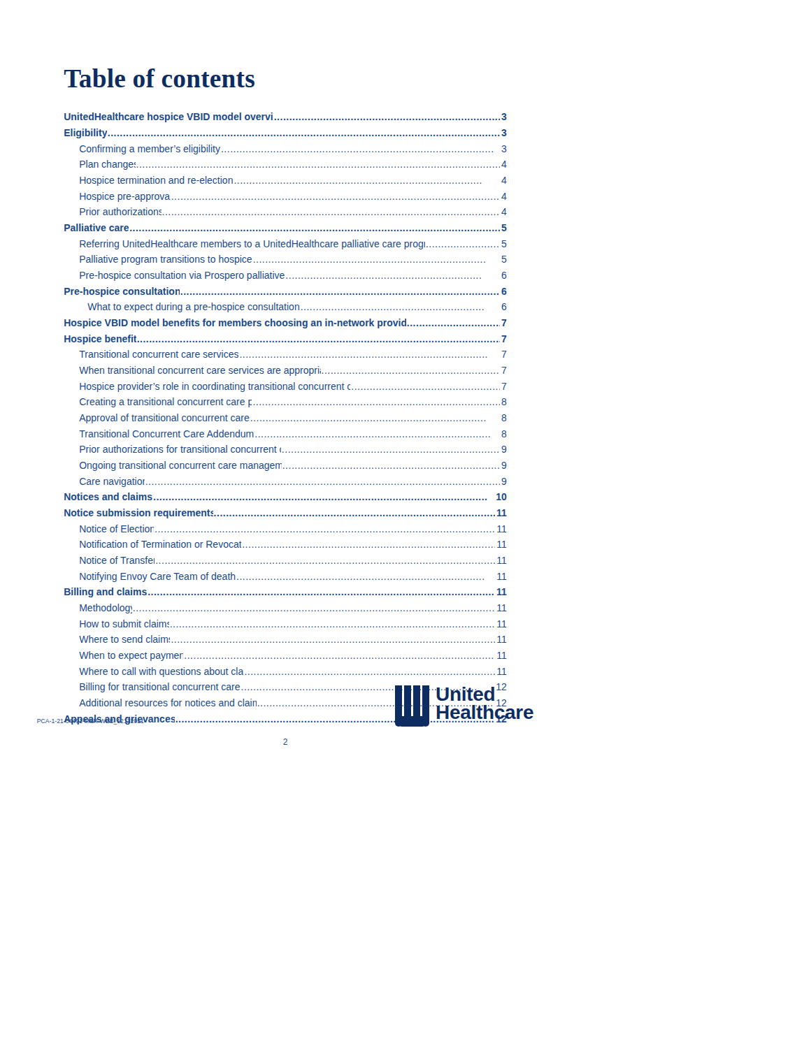Table of contents
UnitedHealthcare hospice VBID model overview.............................................................................. 3
Eligibility................................................................................................................................. 3
Confirming a member’s eligibility......................................................................................... 3
Plan changes............................................................................................................................. 4
Hospice termination and re-election................................................................................. 4
Hospice pre-approval............................................................................................................. 4
Prior authorizations................................................................................................................. 4
Palliative care......................................................................................................................... 5
Referring UnitedHealthcare members to a UnitedHealthcare palliative care program......................... 5
Palliative program transitions to hospice............................................................................ 5
Pre-hospice consultation via Prospero palliative................................................................ 6
Pre-hospice consultation......................................................................................................... 6
What to expect during a pre-hospice consultation............................................................ 6
Hospice VBID model benefits for members choosing an in-network provider............................... 7
Hospice benefit....................................................................................................................... 7
Transitional concurrent care services................................................................................. 7
When transitional concurrent care services are appropriate............................................................. 7
Hospice provider’s role in coordinating transitional concurrent care................................................... 7
Creating a transitional concurrent care plan....................................................................................... 8
Approval of transitional concurrent care............................................................................. 8
Transitional Concurrent Care Addendum............................................................................. 8
Prior authorizations for transitional concurrent care............................................................................. 9
Ongoing transitional concurrent care management............................................................................ 9
Care navigation......................................................................................................................... 9
Notices and claims............................................................................................................. 10
Notice submission requirements............................................................................................. 11
Notice of Election................................................................................................................. 11
Notification of Termination or Revocation......................................................................................... 11
Notice of Transfer................................................................................................................. 11
Notifying Envoy Care Team of death................................................................................. 11
Billing and claims................................................................................................................. 11
Methodology............................................................................................................................. 11
How to submit claims............................................................................................................. 11
Where to send claims............................................................................................................. 11
When to expect payment......................................................................................................... 11
Where to call with questions about claims......................................................................................... 11
Billing for transitional concurrent care............................................................................. 12
Additional resources for notices and claims................................................................................. 12
Appeals and grievances......................................................................................................... 12
PCA-1-21-04491-M&R-WEB_12132021
United
Healthcare
2